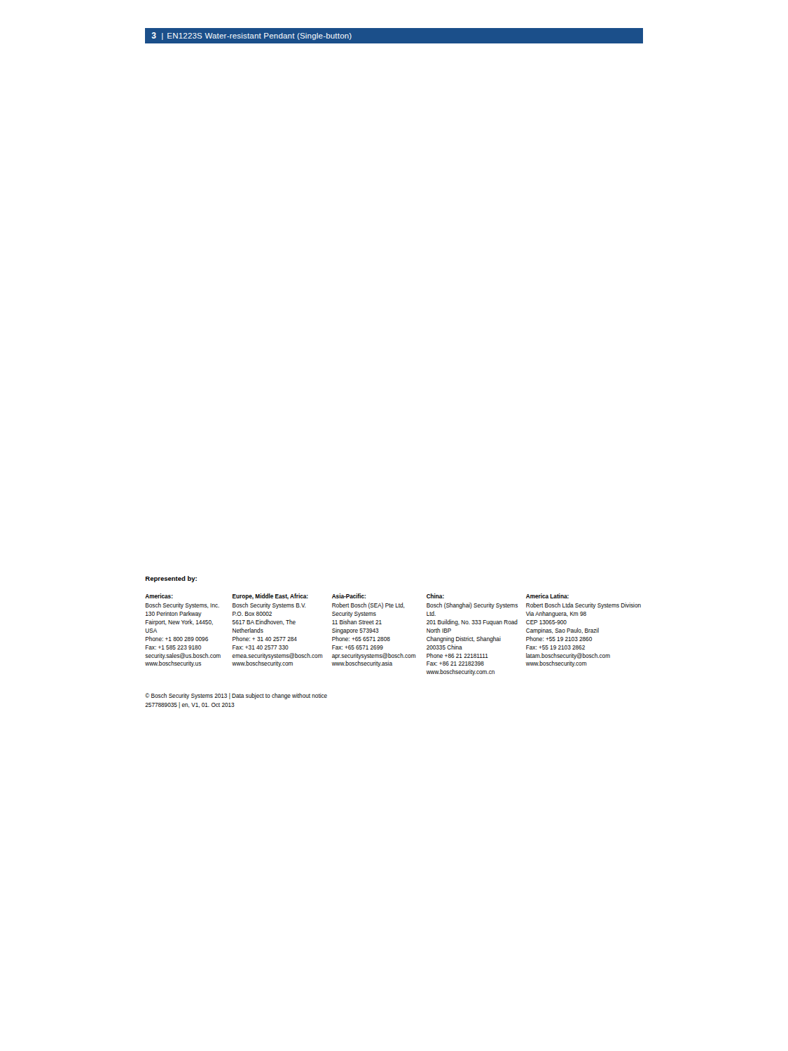3|EN1223S Water-resistant Pendant (Single-button)
Represented by:
Americas: Bosch Security Systems, Inc.
130 Perinton Parkway
Fairport, New York, 14450, USA
Phone: +1 800 289 0096
Fax: +1 585 223 9180
security.sales@us.bosch.com
www.boschsecurity.us
Europe, Middle East, Africa: Bosch Security Systems B.V.
P.O. Box 80002
5617 BA Eindhoven, The Netherlands
Phone: + 31 40 2577 284
Fax: +31 40 2577 330
emea.securitysystems@bosch.com
www.boschsecurity.com
Asia-Pacific: Robert Bosch (SEA) Pte Ltd, Security Systems
11 Bishan Street 21
Singapore 573943
Phone: +65 6571 2808
Fax: +65 6571 2699
apr.securitysystems@bosch.com
www.boschsecurity.asia
China: Bosch (Shanghai) Security Systems Ltd.
201 Building, No. 333 Fuquan Road
North IBP
Changning District, Shanghai
200335 China
Phone +86 21 22181111
Fax: +86 21 22182398
www.boschsecurity.com.cn
America Latina: Robert Bosch Ltda Security Systems Division
Via Anhanguera, Km 98
CEP 13065-900
Campinas, Sao Paulo, Brazil
Phone: +55 19 2103 2860
Fax: +55 19 2103 2862
latam.boschsecurity@bosch.com
www.boschsecurity.com
© Bosch Security Systems 2013 | Data subject to change without notice
2577889035 | en, V1, 01. Oct 2013